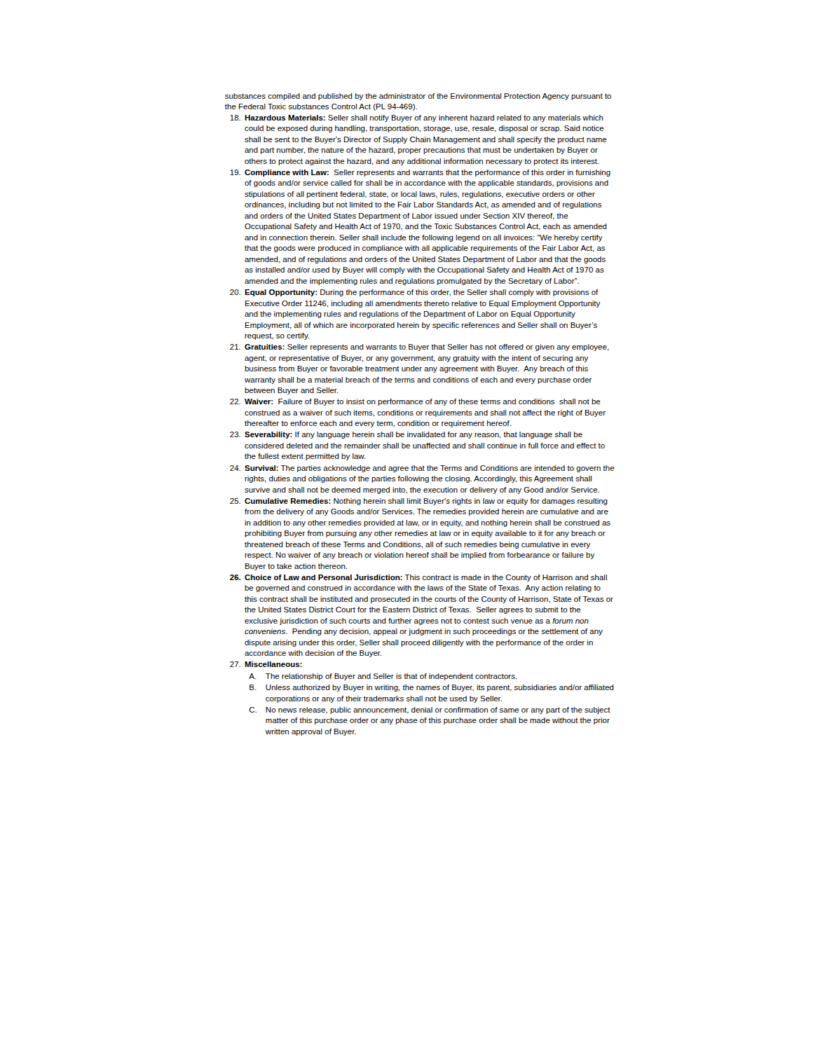substances compiled and published by the administrator of the Environmental Protection Agency pursuant to the Federal Toxic substances Control Act (PL 94-469).
18. Hazardous Materials: Seller shall notify Buyer of any inherent hazard related to any materials which could be exposed during handling, transportation, storage, use, resale, disposal or scrap. Said notice shall be sent to the Buyer's Director of Supply Chain Management and shall specify the product name and part number, the nature of the hazard, proper precautions that must be undertaken by Buyer or others to protect against the hazard, and any additional information necessary to protect its interest.
19. Compliance with Law: Seller represents and warrants that the performance of this order in furnishing of goods and/or service called for shall be in accordance with the applicable standards, provisions and stipulations of all pertinent federal, state, or local laws, rules, regulations, executive orders or other ordinances, including but not limited to the Fair Labor Standards Act, as amended and of regulations and orders of the United States Department of Labor issued under Section XIV thereof, the Occupational Safety and Health Act of 1970, and the Toxic Substances Control Act, each as amended and in connection therein. Seller shall include the following legend on all invoices: “We hereby certify that the goods were produced in compliance with all applicable requirements of the Fair Labor Act, as amended, and of regulations and orders of the United States Department of Labor and that the goods as installed and/or used by Buyer will comply with the Occupational Safety and Health Act of 1970 as amended and the implementing rules and regulations promulgated by the Secretary of Labor”.
20. Equal Opportunity: During the performance of this order, the Seller shall comply with provisions of Executive Order 11246, including all amendments thereto relative to Equal Employment Opportunity and the implementing rules and regulations of the Department of Labor on Equal Opportunity Employment, all of which are incorporated herein by specific references and Seller shall on Buyer’s request, so certify.
21. Gratuities: Seller represents and warrants to Buyer that Seller has not offered or given any employee, agent, or representative of Buyer, or any government, any gratuity with the intent of securing any business from Buyer or favorable treatment under any agreement with Buyer. Any breach of this warranty shall be a material breach of the terms and conditions of each and every purchase order between Buyer and Seller.
22. Waiver: Failure of Buyer to insist on performance of any of these terms and conditions shall not be construed as a waiver of such items, conditions or requirements and shall not affect the right of Buyer thereafter to enforce each and every term, condition or requirement hereof.
23. Severability: If any language herein shall be invalidated for any reason, that language shall be considered deleted and the remainder shall be unaffected and shall continue in full force and effect to the fullest extent permitted by law.
24. Survival: The parties acknowledge and agree that the Terms and Conditions are intended to govern the rights, duties and obligations of the parties following the closing. Accordingly, this Agreement shall survive and shall not be deemed merged into, the execution or delivery of any Good and/or Service.
25. Cumulative Remedies: Nothing herein shall limit Buyer's rights in law or equity for damages resulting from the delivery of any Goods and/or Services. The remedies provided herein are cumulative and are in addition to any other remedies provided at law, or in equity, and nothing herein shall be construed as prohibiting Buyer from pursuing any other remedies at law or in equity available to it for any breach or threatened breach of these Terms and Conditions, all of such remedies being cumulative in every respect. No waiver of any breach or violation hereof shall be implied from forbearance or failure by Buyer to take action thereon.
26. Choice of Law and Personal Jurisdiction: This contract is made in the County of Harrison and shall be governed and construed in accordance with the laws of the State of Texas. Any action relating to this contract shall be instituted and prosecuted in the courts of the County of Harrison, State of Texas or the United States District Court for the Eastern District of Texas. Seller agrees to submit to the exclusive jurisdiction of such courts and further agrees not to contest such venue as a forum non conveniens. Pending any decision, appeal or judgment in such proceedings or the settlement of any dispute arising under this order, Seller shall proceed diligently with the performance of the order in accordance with decision of the Buyer.
27. Miscellaneous:
A. The relationship of Buyer and Seller is that of independent contractors.
B. Unless authorized by Buyer in writing, the names of Buyer, its parent, subsidiaries and/or affiliated corporations or any of their trademarks shall not be used by Seller.
C. No news release, public announcement, denial or confirmation of same or any part of the subject matter of this purchase order or any phase of this purchase order shall be made without the prior written approval of Buyer.